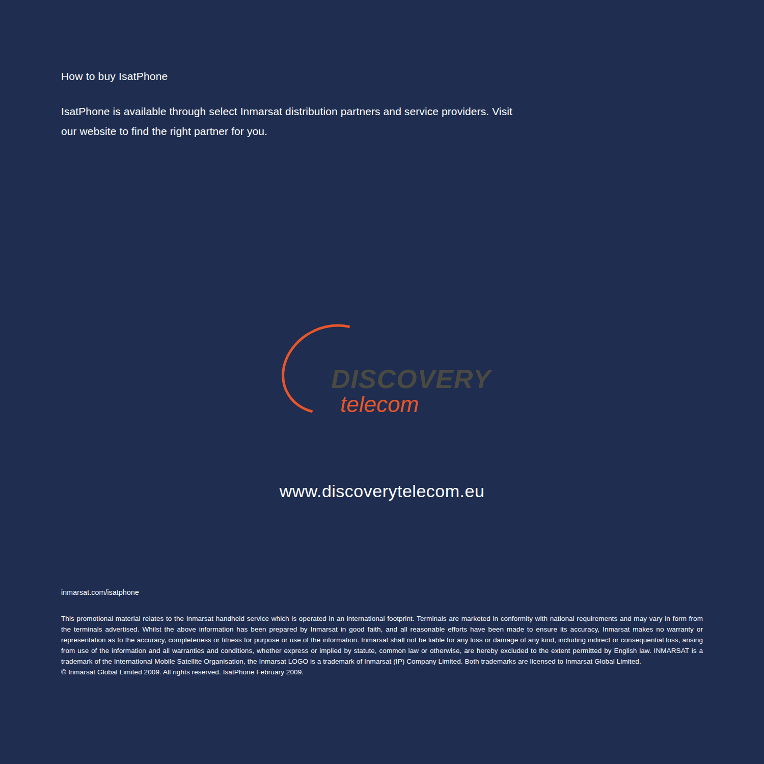How to buy IsatPhone
IsatPhone is available through select Inmarsat distribution partners and service providers. Visit our website to find the right partner for you.
DISCOVERY
telecom
www.discoverytelecom.eu
inmarsat.com/isatphone
This promotional material relates to the Inmarsat handheld service which is operated in an international footprint. Terminals are marketed in conformity with national requirements and may vary in form from the terminals advertised. Whilst the above information has been prepared by Inmarsat in good faith, and all reasonable efforts have been made to ensure its accuracy, Inmarsat makes no warranty or representation as to the accuracy, completeness or fitness for purpose or use of the information. Inmarsat shall not be liable for any loss or damage of any kind, including indirect or consequential loss, arising from use of the information and all warranties and conditions, whether express or implied by statute, common law or otherwise, are hereby excluded to the extent permitted by English law. INMARSAT is a trademark of the International Mobile Satellite Organisation, the Inmarsat LOGO is a trademark of Inmarsat (IP) Company Limited. Both trademarks are licensed to Inmarsat Global Limited.
© Inmarsat Global Limited 2009. All rights reserved. IsatPhone February 2009.